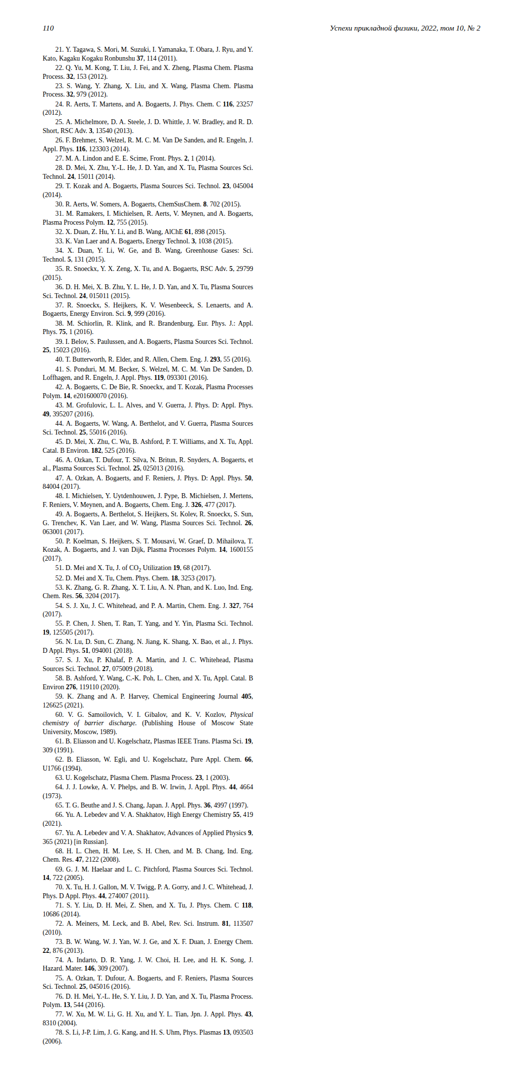110 Успехи прикладной физики, 2022, том 10, № 2
Y. Tagawa, S. Mori, M. Suzuki, I. Yamanaka, T. Obara, J. Ryu, and Y. Kato, Kagaku Kogaku Ronbunshu 37, 114 (2011).
Q. Yu, M. Kong, T. Liu, J. Fei, and X. Zheng, Plasma Chem. Plasma Process. 32, 153 (2012).
S. Wang, Y. Zhang, X. Liu, and X. Wang, Plasma Chem. Plasma Process. 32, 979 (2012).
R. Aerts, T. Martens, and A. Bogaerts, J. Phys. Chem. C 116, 23257 (2012).
A. Michelmore, D. A. Steele, J. D. Whittle, J. W. Bradley, and R. D. Short, RSC Adv. 3, 13540 (2013).
F. Brehmer, S. Welzel, R. M. C. M. Van De Sanden, and R. Engeln, J. Appl. Phys. 116, 123303 (2014).
M. A. Lindon and E. E. Scime, Front. Phys. 2, 1 (2014).
D. Mei, X. Zhu, Y.-L. He, J. D. Yan, and X. Tu, Plasma Sources Sci. Technol. 24, 15011 (2014).
T. Kozak and A. Bogaerts, Plasma Sources Sci. Technol. 23, 045004 (2014).
R. Aerts, W. Somers, A. Bogaerts, ChemSusChem. 8. 702 (2015).
M. Ramakers, I. Michielsen, R. Aerts, V. Meynen, and A. Bogaerts, Plasma Process Polym. 12, 755 (2015).
X. Duan, Z. Hu, Y. Li, and B. Wang, AlChE 61, 898 (2015).
K. Van Laer and A. Bogaerts, Energy Technol. 3, 1038 (2015).
X. Duan, Y. Li, W. Ge, and B. Wang, Greenhouse Gases: Sci. Technol. 5, 131 (2015).
R. Snoeckx, Y. X. Zeng, X. Tu, and A. Bogaerts, RSC Adv. 5, 29799 (2015).
D. H. Mei, X. B. Zhu, Y. L. He, J. D. Yan, and X. Tu, Plasma Sources Sci. Technol. 24, 015011 (2015).
R. Snoeckx, S. Heijkers, K. V. Wesenbeeck, S. Lenaerts, and A. Bogaerts, Energy Environ. Sci. 9, 999 (2016).
M. Schiorlin, R. Klink, and R. Brandenburg, Eur. Phys. J.: Appl. Phys. 75, 1 (2016).
I. Belov, S. Paulussen, and A. Bogaerts, Plasma Sources Sci. Technol. 25, 15023 (2016).
T. Butterworth, R. Elder, and R. Allen, Chem. Eng. J. 293, 55 (2016).
S. Ponduri, M. M. Becker, S. Welzel, M. C. M. Van De Sanden, D. Loffhagen, and R. Engeln, J. Appl. Phys. 119, 093301 (2016).
A. Bogaerts, C. De Bie, R. Snoeckx, and T. Kozak, Plasma Processes Polym. 14, e201600070 (2016).
M. Grofulovic, L. L. Alves, and V. Guerra, J. Phys. D: Appl. Phys. 49, 395207 (2016).
A. Bogaerts, W. Wang, A. Berthelot, and V. Guerra, Plasma Sources Sci. Technol. 25, 55016 (2016).
D. Mei, X. Zhu, C. Wu, B. Ashford, P. T. Williams, and X. Tu, Appl. Catal. B Environ. 182, 525 (2016).
A. Ozkan, T. Dufour, T. Silva, N. Britun, R. Snyders, A. Bogaerts, et al., Plasma Sources Sci. Technol. 25, 025013 (2016).
A. Ozkan, A. Bogaerts, and F. Reniers, J. Phys. D: Appl. Phys. 50, 84004 (2017).
I. Michielsen, Y. Uytdenhouwen, J. Pype, B. Michielsen, J. Mertens, F. Reniers, V. Meynen, and A. Bogaerts, Chem. Eng. J. 326, 477 (2017).
A. Bogaerts, A. Berthelot, S. Heijkers, St. Kolev, R. Snoeckx, S. Sun, G. Trenchev, K. Van Laer, and W. Wang, Plasma Sources Sci. Technol. 26, 063001 (2017).
P. Koelman, S. Heijkers, S. T. Mousavi, W. Graef, D. Mihailova, T. Kozak, A. Bogaerts, and J. van Dijk, Plasma Processes Polym. 14, 1600155 (2017).
D. Mei and X. Tu, J. of CO2 Utilization 19, 68 (2017).
D. Mei and X. Tu, Chem. Phys. Chem. 18, 3253 (2017).
K. Zhang, G. R. Zhang, X. T. Liu, A. N. Phan, and K. Luo, Ind. Eng. Chem. Res. 56, 3204 (2017).
S. J. Xu, J. C. Whitehead, and P. A. Martin, Chem. Eng. J. 327, 764 (2017).
P. Chen, J. Shen, T. Ran, T. Yang, and Y. Yin, Plasma Sci. Technol. 19, 125505 (2017).
N. Lu, D. Sun, C. Zhang, N. Jiang, K. Shang, X. Bao, et al., J. Phys. D Appl. Phys. 51, 094001 (2018).
S. J. Xu, P. Khalaf, P. A. Martin, and J. C. Whitehead, Plasma Sources Sci. Technol. 27, 075009 (2018).
B. Ashford, Y. Wang, C.-K. Poh, L. Chen, and X. Tu, Appl. Catal. B Environ 276, 119110 (2020).
K. Zhang and A. P. Harvey, Chemical Engineering Journal 405, 126625 (2021).
V. G. Samoilovich, V. I. Gibalov, and K. V. Kozlov, Physical chemistry of barrier discharge. (Publishing House of Moscow State University, Moscow, 1989).
B. Eliasson and U. Kogelschatz, Plasmas IEEE Trans. Plasma Sci. 19, 309 (1991).
B. Eliasson, W. Egli, and U. Kogelschatz, Pure Appl. Chem. 66, U1766 (1994).
U. Kogelschatz, Plasma Chem. Plasma Process. 23, 1 (2003).
J. J. Lowke, A. V. Phelps, and B. W. Irwin, J. Appl. Phys. 44, 4664 (1973).
T. G. Beuthe and J. S. Chang, Japan. J. Appl. Phys. 36, 4997 (1997).
Yu. A. Lebedev and V. A. Shakhatov, High Energy Chemistry 55, 419 (2021).
Yu. A. Lebedev and V. A. Shakhatov, Advances of Applied Physics 9, 365 (2021) [in Russian].
H. L. Chen, H. M. Lee, S. H. Chen, and M. B. Chang, Ind. Eng. Chem. Res. 47, 2122 (2008).
G. J. M. Haelaar and L. C. Pitchford, Plasma Sources Sci. Technol. 14, 722 (2005).
X. Tu, H. J. Gallon, M. V. Twigg, P. A. Gorry, and J. C. Whitehead, J. Phys. D Appl. Phys. 44, 274007 (2011).
S. Y. Liu, D. H. Mei, Z. Shen, and X. Tu, J. Phys. Chem. C 118, 10686 (2014).
A. Meiners, M. Leck, and B. Abel, Rev. Sci. Instrum. 81, 113507 (2010).
B. W. Wang, W. J. Yan, W. J. Ge, and X. F. Duan, J. Energy Chem. 22, 876 (2013).
A. Indarto, D. R. Yang, J. W. Choi, H. Lee, and H. K. Song, J. Hazard. Mater. 146, 309 (2007).
A. Ozkan, T. Dufour, A. Bogaerts, and F. Reniers, Plasma Sources Sci. Technol. 25, 045016 (2016).
D. H. Mei, Y.-L. He, S. Y. Liu, J. D. Yan, and X. Tu, Plasma Process. Polym. 13, 544 (2016).
W. Xu, M. W. Li, G. H. Xu, and Y. L. Tian, Jpn. J. Appl. Phys. 43, 8310 (2004).
S. Li, J-P. Lim, J. G. Kang, and H. S. Uhm, Phys. Plasmas 13, 093503 (2006).